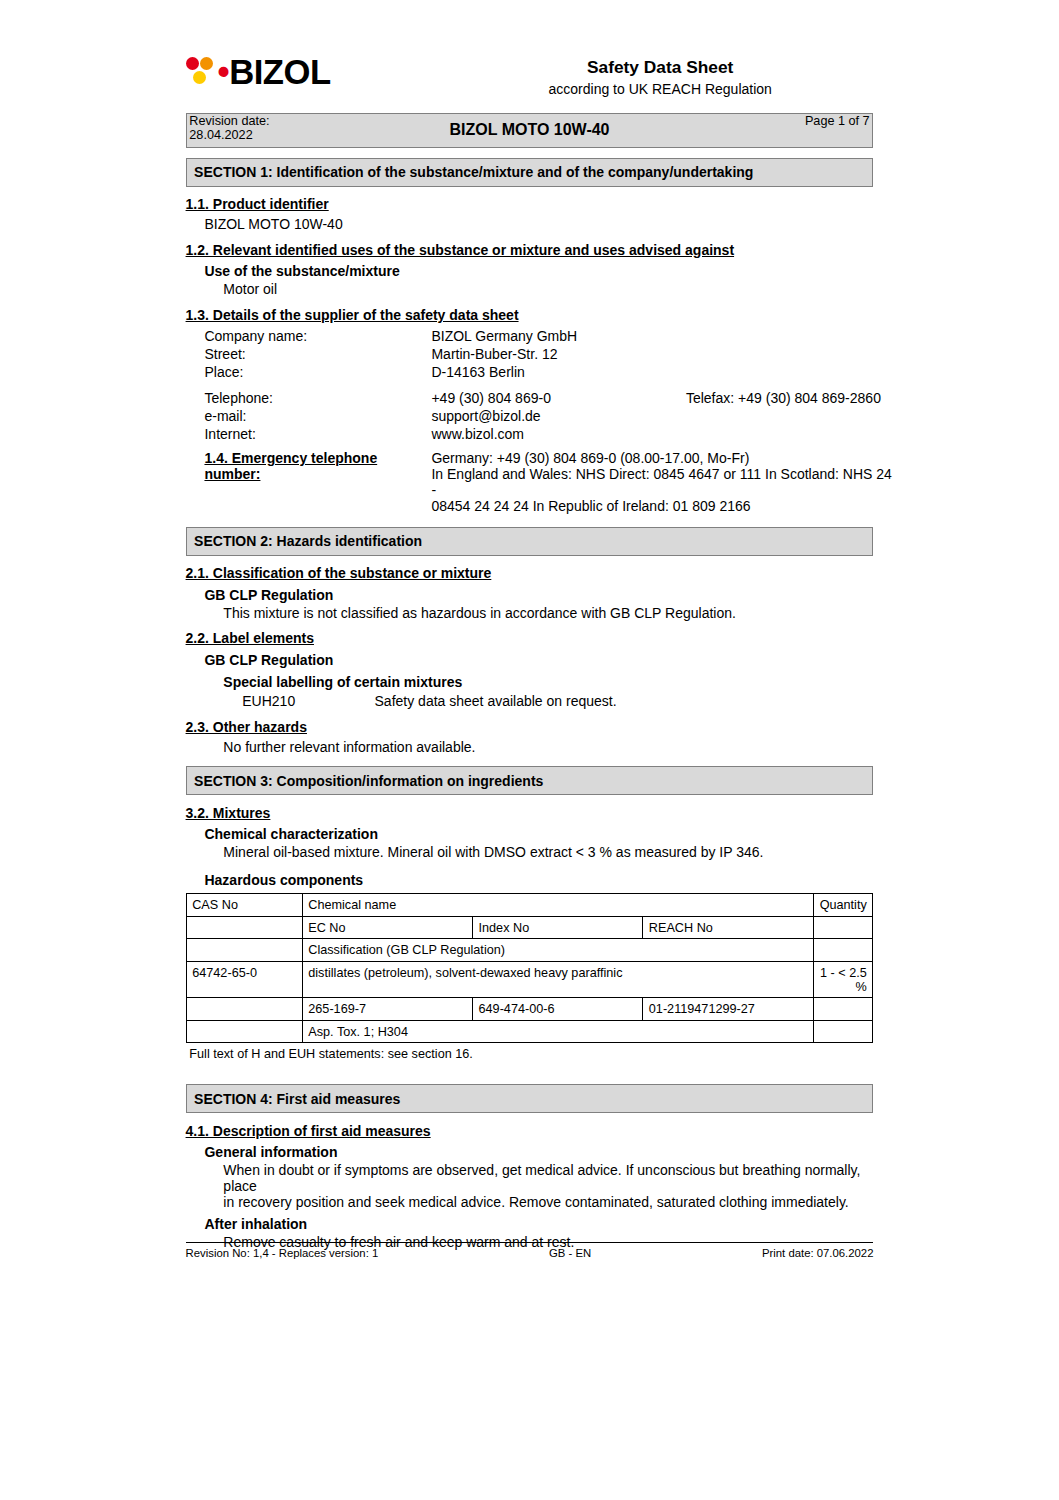•BIZOL
Safety Data Sheet
according to UK REACH Regulation
BIZOL MOTO 10W-40
Revision date:
28.04.2022
Page 1 of 7
SECTION 1: Identification of the substance/mixture and of the company/undertaking
1.1. Product identifier
BIZOL MOTO 10W-40
1.2. Relevant identified uses of the substance or mixture and uses advised against
Use of the substance/mixture
Motor oil
1.3. Details of the supplier of the safety data sheet
| Company name: | BIZOL Germany GmbH | |
| Street: | Martin-Buber-Str. 12 | |
| Place: | D-14163 Berlin | |
| Telephone: | +49 (30) 804 869-0 | Telefax: +49 (30) 804 869-2860 |
| e-mail: | support@bizol.de | |
| Internet: | www.bizol.com | |
| 1.4. Emergency telephone number: | Germany: +49 (30) 804 869-0 (08.00-17.00, Mo-Fr) In England and Wales: NHS Direct: 0845 4647 or 111 In Scotland: NHS 24 - 08454 24 24 24 In Republic of Ireland: 01 809 2166 |
SECTION 2: Hazards identification
2.1. Classification of the substance or mixture
GB CLP Regulation
This mixture is not classified as hazardous in accordance with GB CLP Regulation.
2.2. Label elements
GB CLP Regulation
Special labelling of certain mixtures
EUH210
Safety data sheet available on request.
2.3. Other hazards
No further relevant information available.
SECTION 3: Composition/information on ingredients
3.2. Mixtures
Chemical characterization
Mineral oil-based mixture. Mineral oil with DMSO extract < 3 % as measured by IP 346.
Hazardous components
| CAS No | Chemical name | Quantity |
| | EC No | Index No | REACH No | |
| | Classification (GB CLP Regulation) | |
| 64742-65-0 | distillates (petroleum), solvent-dewaxed heavy paraffinic | 1 - < 2.5 % |
| | 265-169-7 | 649-474-00-6 | 01-2119471299-27 | |
| | Asp. Tox. 1; H304 | |
Full text of H and EUH statements: see section 16.
SECTION 4: First aid measures
4.1. Description of first aid measures
General information
When in doubt or if symptoms are observed, get medical advice. If unconscious but breathing normally, place
in recovery position and seek medical advice. Remove contaminated, saturated clothing immediately.
After inhalation
Remove casualty to fresh air and keep warm and at rest.
Revision No: 1,4 - Replaces version: 1
GB - EN
Print date: 07.06.2022